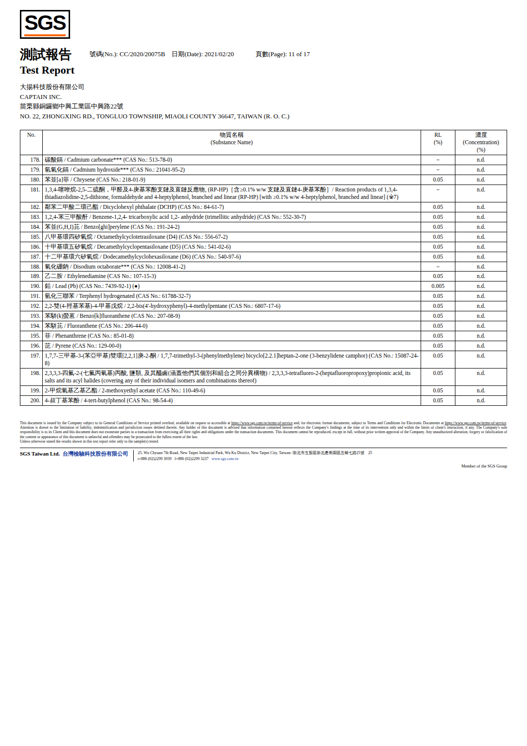SGS
測試報告
Test Report
號碼(No.): CC/2020/20075B 日期(Date): 2021/02/20 頁數(Page): 11 of 17
大揚科技股份有限公司
CAPTAIN INC.
苗栗縣銅鑼鄉中興工業區中興路22號
NO. 22, ZHONGXING RD., TONGLUO TOWNSHIP, MIAOLI COUNTY 36647, TAIWAN (R. O. C.)
| No. | 物質名稱 (Substance Name) | RL (%) | 濃度 (Concentration) (%) |
| --- | --- | --- | --- |
| 178. | 碳酸鎘 / Cadmium carbonate*** (CAS No.: 513-78-0) | － | n.d. |
| 179. | 氫氧化鎘 / Cadmium hydroxide*** (CAS No.: 21041-95-2) | － | n.d. |
| 180. | 苯並[a]菲 / Chrysene (CAS No.: 218-01-9) | 0.05 | n.d. |
| 181. | 1,3,4-噻唑烷-2,5-二硫酮，甲醛及4-庚基苯酚支鏈及直鏈反應物, (RP-HP)［含≥0.1% w/w 支鏈及直鏈4-庚基苯酚］/ Reaction products of 1,3,4-thiadiazolidine-2,5-dithione, formaldehyde and 4-heptylphenol, branched and linear (RP-HP) [with ≥0.1% w/w 4-heptylphenol, branched and linear] (※7) | － | n.d. |
| 182. | 鄰苯二甲酸二環己酯 / Dicyclohexyl phthalate (DCHP) (CAS No.: 84-61-7) | 0.05 | n.d. |
| 183. | 1,2,4-苯三甲酸酐 / Benzene-1,2,4- tricarboxylic acid 1,2- anhydride (trimellitic anhydride) (CAS No.: 552-30-7) | 0.05 | n.d. |
| 184. | 苯並(G,H,I)苝 / Benzo[ghi]perylene (CAS No.: 191-24-2) | 0.05 | n.d. |
| 185. | 八甲基環四矽氧烷 / Octamethylcyclotetrasiloxane (D4) (CAS No.: 556-67-2) | 0.05 | n.d. |
| 186. | 十甲基環五矽氧烷 / Decamethylcyclopentasiloxane (D5) (CAS No.: 541-02-6) | 0.05 | n.d. |
| 187. | 十二甲基環六矽氧烷 / Dodecamethylcyclohexasiloxane (D6) (CAS No.: 540-97-6) | 0.05 | n.d. |
| 188. | 氧化硼鈉 / Disodium octaborate*** (CAS No.: 12008-41-2) | － | n.d. |
| 189. | 乙二胺 / Ethylenediamine (CAS No.: 107-15-3) | 0.05 | n.d. |
| 190. | 鉛 / Lead (Pb) (CAS No.: 7439-92-1) (●) | 0.005 | n.d. |
| 191. | 氫化三聯苯 / Terphenyl hydrogenated (CAS No.: 61788-32-7) | 0.05 | n.d. |
| 192. | 2,2-雙(4-羥基苯基)-4-甲基戊烷 / 2,2-bis(4'-hydroxyphenyl)-4-methylpentane (CAS No.: 6807-17-6) | 0.05 | n.d. |
| 193. | 苯駢(k)螢蒽 / Benzo[k]fluoranthene (CAS No.: 207-08-9) | 0.05 | n.d. |
| 194. | 苯駢苝 / Fluoranthene (CAS No.: 206-44-0) | 0.05 | n.d. |
| 195. | 菲 / Phenanthrene (CAS No.: 85-01-8) | 0.05 | n.d. |
| 196. | 芘 / Pyrene (CAS No.: 129-00-0) | 0.05 | n.d. |
| 197. | 1,7,7-三甲基-3-(苯亞甲基)雙環[2,2,1]庚-2-酮 / 1,7,7-trimethyl-3-(phenylmethylene) bicyclo[2.2.1]heptan-2-one (3-benzylidene camphor) (CAS No.: 15087-24-8) | 0.05 | n.d. |
| 198. | 2,3,3,3-四氟-2-(七氟丙氧基)丙酸, 鹽類, 及其醯鹵(涵蓋他們其個別和組合之同分異構物) / 2,3,3,3-tetrafluoro-2-(heptafluoropropoxy)propionic acid, its salts and its acyl halides (covering any of their individual isomers and combinations thereof) | 0.05 | n.d. |
| 199. | 2-甲烷氧基乙基乙酯 / 2-methoxyethyl acetate (CAS No.: 110-49-6) | 0.05 | n.d. |
| 200. | 4-叔丁基苯酚 / 4-tert-butylphenol (CAS No.: 98-54-4) | 0.05 | n.d. |
This document is issued by the Company subject to its General Conditions of Service printed overleaf, available on request or accessible at https://www.sgs.com.tw/terms-of-service and, for electronic format documents, subject to Terms and Conditions for Electronic Documents at https://www.sgs.com.tw/terms-of-service. Attention is drawn to the limitation of liability, indemnification and jurisdiction issues defined therein. Any holder of this document is advised that information contained hereon reflects the Company's findings at the time of its intervention only and within the limits of client's instruction, if any. The Company's sole responsibility is to its Client and this document does not exonerate parties to a transaction from exercising all their rights and obligations under the transaction documents. This document cannot be reproduced, except in full, without prior written approval of the Company. Any unauthorized alteration, forgery or falsification of the content or appearance of this document is unlawful and offenders may be prosecuted to the fullest extent of the law.
Unless otherwise stated the results shown in this test report refer only to the sample(s) tested.
SGS Taiwan Ltd. 台灣檢驗科技股份有限公司
25, Wu Chyuan 7th Road, New Taipei Industrial Park, Wu Ku District, New Taipei City, Taiwan /新北市五股區新北產業園區五權七路25號 25
t+886 (02)2299 3939 f+886 (02)2299 3237 www.sgs.com.tw
Member of the SGS Group